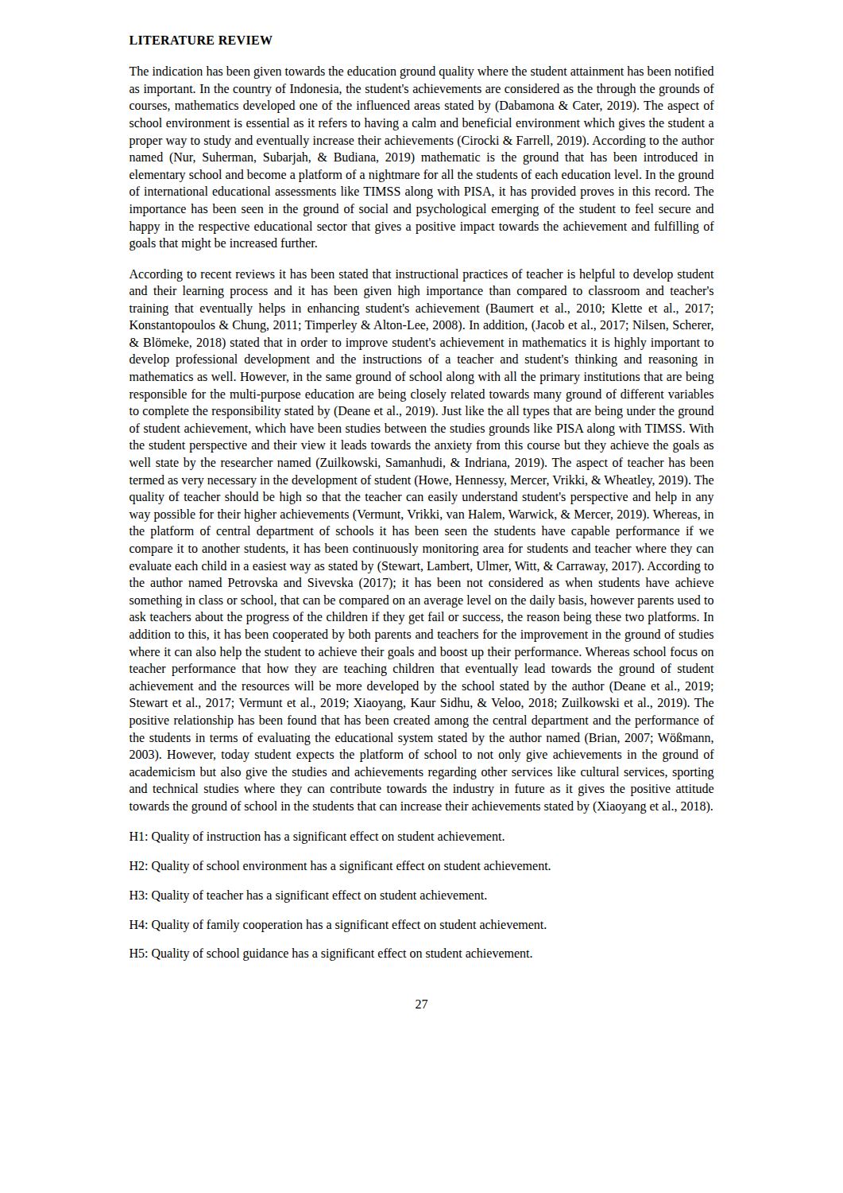LITERATURE REVIEW
The indication has been given towards the education ground quality where the student attainment has been notified as important. In the country of Indonesia, the student's achievements are considered as the through the grounds of courses, mathematics developed one of the influenced areas stated by (Dabamona & Cater, 2019). The aspect of school environment is essential as it refers to having a calm and beneficial environment which gives the student a proper way to study and eventually increase their achievements (Cirocki & Farrell, 2019). According to the author named (Nur, Suherman, Subarjah, & Budiana, 2019) mathematic is the ground that has been introduced in elementary school and become a platform of a nightmare for all the students of each education level. In the ground of international educational assessments like TIMSS along with PISA, it has provided proves in this record. The importance has been seen in the ground of social and psychological emerging of the student to feel secure and happy in the respective educational sector that gives a positive impact towards the achievement and fulfilling of goals that might be increased further.
According to recent reviews it has been stated that instructional practices of teacher is helpful to develop student and their learning process and it has been given high importance than compared to classroom and teacher's training that eventually helps in enhancing student's achievement (Baumert et al., 2010; Klette et al., 2017; Konstantopoulos & Chung, 2011; Timperley & Alton-Lee, 2008). In addition, (Jacob et al., 2017; Nilsen, Scherer, & Blömeke, 2018) stated that in order to improve student's achievement in mathematics it is highly important to develop professional development and the instructions of a teacher and student's thinking and reasoning in mathematics as well. However, in the same ground of school along with all the primary institutions that are being responsible for the multi-purpose education are being closely related towards many ground of different variables to complete the responsibility stated by (Deane et al., 2019). Just like the all types that are being under the ground of student achievement, which have been studies between the studies grounds like PISA along with TIMSS. With the student perspective and their view it leads towards the anxiety from this course but they achieve the goals as well state by the researcher named (Zuilkowski, Samanhudi, & Indriana, 2019). The aspect of teacher has been termed as very necessary in the development of student (Howe, Hennessy, Mercer, Vrikki, & Wheatley, 2019). The quality of teacher should be high so that the teacher can easily understand student's perspective and help in any way possible for their higher achievements (Vermunt, Vrikki, van Halem, Warwick, & Mercer, 2019). Whereas, in the platform of central department of schools it has been seen the students have capable performance if we compare it to another students, it has been continuously monitoring area for students and teacher where they can evaluate each child in a easiest way as stated by (Stewart, Lambert, Ulmer, Witt, & Carraway, 2017). According to the author named Petrovska and Sivevska (2017); it has been not considered as when students have achieve something in class or school, that can be compared on an average level on the daily basis, however parents used to ask teachers about the progress of the children if they get fail or success, the reason being these two platforms. In addition to this, it has been cooperated by both parents and teachers for the improvement in the ground of studies where it can also help the student to achieve their goals and boost up their performance. Whereas school focus on teacher performance that how they are teaching children that eventually lead towards the ground of student achievement and the resources will be more developed by the school stated by the author (Deane et al., 2019; Stewart et al., 2017; Vermunt et al., 2019; Xiaoyang, Kaur Sidhu, & Veloo, 2018; Zuilkowski et al., 2019). The positive relationship has been found that has been created among the central department and the performance of the students in terms of evaluating the educational system stated by the author named (Brian, 2007; Wößmann, 2003). However, today student expects the platform of school to not only give achievements in the ground of academicism but also give the studies and achievements regarding other services like cultural services, sporting and technical studies where they can contribute towards the industry in future as it gives the positive attitude towards the ground of school in the students that can increase their achievements stated by (Xiaoyang et al., 2018).
H1: Quality of instruction has a significant effect on student achievement.
H2: Quality of school environment has a significant effect on student achievement.
H3: Quality of teacher has a significant effect on student achievement.
H4: Quality of family cooperation has a significant effect on student achievement.
H5: Quality of school guidance has a significant effect on student achievement.
27